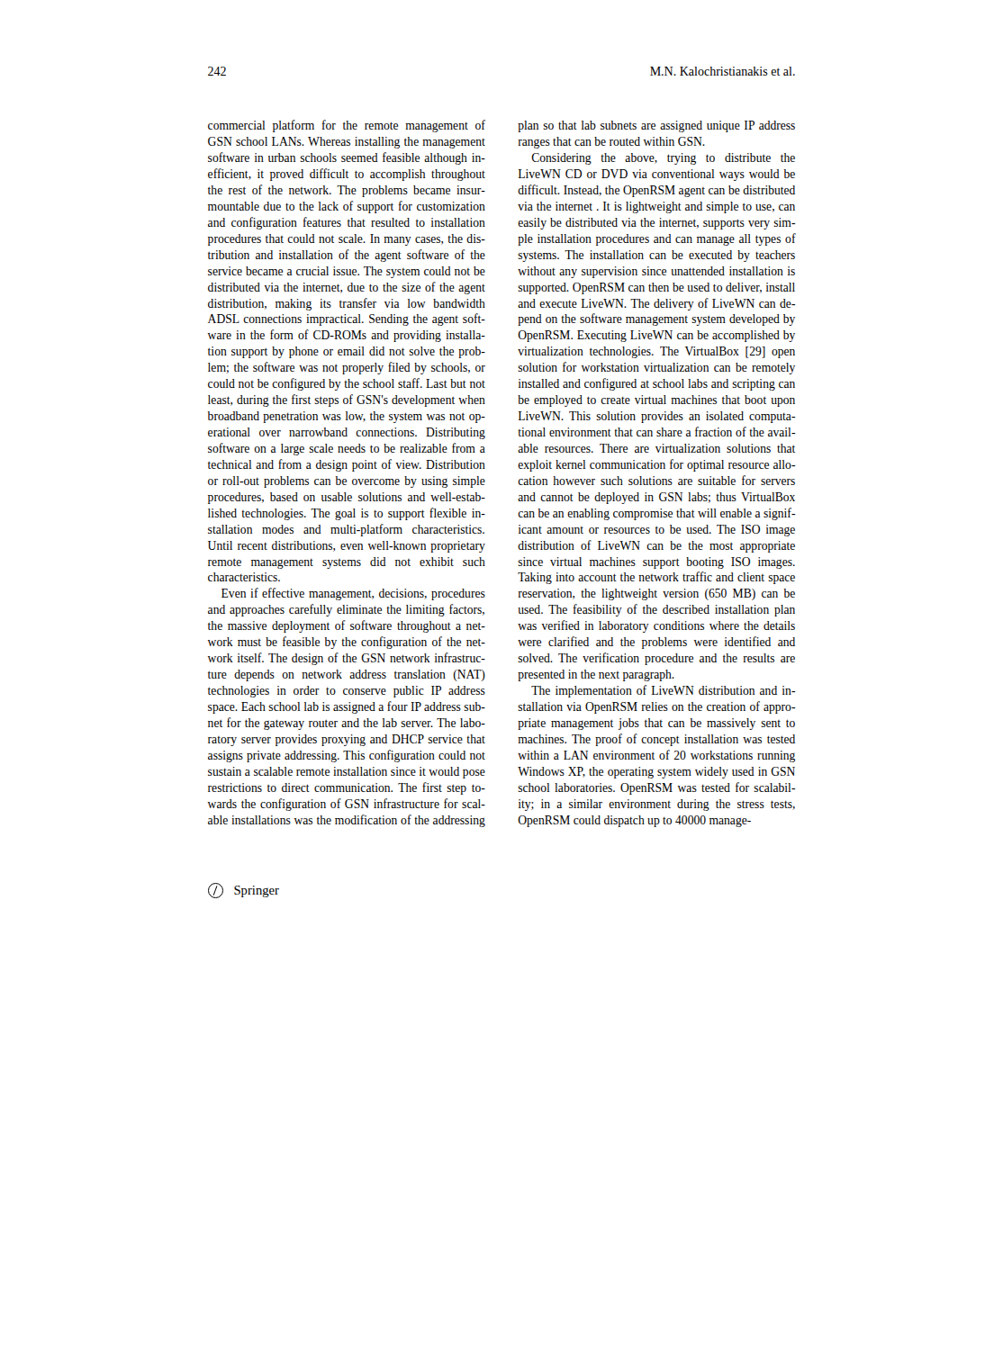242 M.N. Kalochristianakis et al.
commercial platform for the remote management of GSN school LANs. Whereas installing the management software in urban schools seemed feasible although inefficient, it proved difficult to accomplish throughout the rest of the network. The problems became insurmountable due to the lack of support for customization and configuration features that resulted to installation procedures that could not scale. In many cases, the distribution and installation of the agent software of the service became a crucial issue. The system could not be distributed via the internet, due to the size of the agent distribution, making its transfer via low bandwidth ADSL connections impractical. Sending the agent software in the form of CD-ROMs and providing installation support by phone or email did not solve the problem; the software was not properly filed by schools, or could not be configured by the school staff. Last but not least, during the first steps of GSN's development when broadband penetration was low, the system was not operational over narrowband connections. Distributing software on a large scale needs to be realizable from a technical and from a design point of view. Distribution or roll-out problems can be overcome by using simple procedures, based on usable solutions and well-established technologies. The goal is to support flexible installation modes and multi-platform characteristics. Until recent distributions, even well-known proprietary remote management systems did not exhibit such characteristics.
Even if effective management, decisions, procedures and approaches carefully eliminate the limiting factors, the massive deployment of software throughout a network must be feasible by the configuration of the network itself. The design of the GSN network infrastructure depends on network address translation (NAT) technologies in order to conserve public IP address space. Each school lab is assigned a four IP address subnet for the gateway router and the lab server. The laboratory server provides proxying and DHCP service that assigns private addressing. This configuration could not sustain a scalable remote installation since it would pose restrictions to direct communication. The first step towards the configuration of GSN infrastructure for scalable installations was the modification of the addressing plan so that lab subnets are assigned unique IP address ranges that can be routed within GSN.
Considering the above, trying to distribute the LiveWN CD or DVD via conventional ways would be difficult. Instead, the OpenRSM agent can be distributed via the internet . It is lightweight and simple to use, can easily be distributed via the internet, supports very simple installation procedures and can manage all types of systems. The installation can be executed by teachers without any supervision since unattended installation is supported. OpenRSM can then be used to deliver, install and execute LiveWN. The delivery of LiveWN can depend on the software management system developed by OpenRSM. Executing LiveWN can be accomplished by virtualization technologies. The VirtualBox [29] open solution for workstation virtualization can be remotely installed and configured at school labs and scripting can be employed to create virtual machines that boot upon LiveWN. This solution provides an isolated computational environment that can share a fraction of the available resources. There are virtualization solutions that exploit kernel communication for optimal resource allocation however such solutions are suitable for servers and cannot be deployed in GSN labs; thus VirtualBox can be an enabling compromise that will enable a significant amount or resources to be used. The ISO image distribution of LiveWN can be the most appropriate since virtual machines support booting ISO images. Taking into account the network traffic and client space reservation, the lightweight version (650 MB) can be used. The feasibility of the described installation plan was verified in laboratory conditions where the details were clarified and the problems were identified and solved. The verification procedure and the results are presented in the next paragraph.
The implementation of LiveWN distribution and installation via OpenRSM relies on the creation of appropriate management jobs that can be massively sent to machines. The proof of concept installation was tested within a LAN environment of 20 workstations running Windows XP, the operating system widely used in GSN school laboratories. OpenRSM was tested for scalability; in a similar environment during the stress tests, OpenRSM could dispatch up to 40000 manage-
Springer